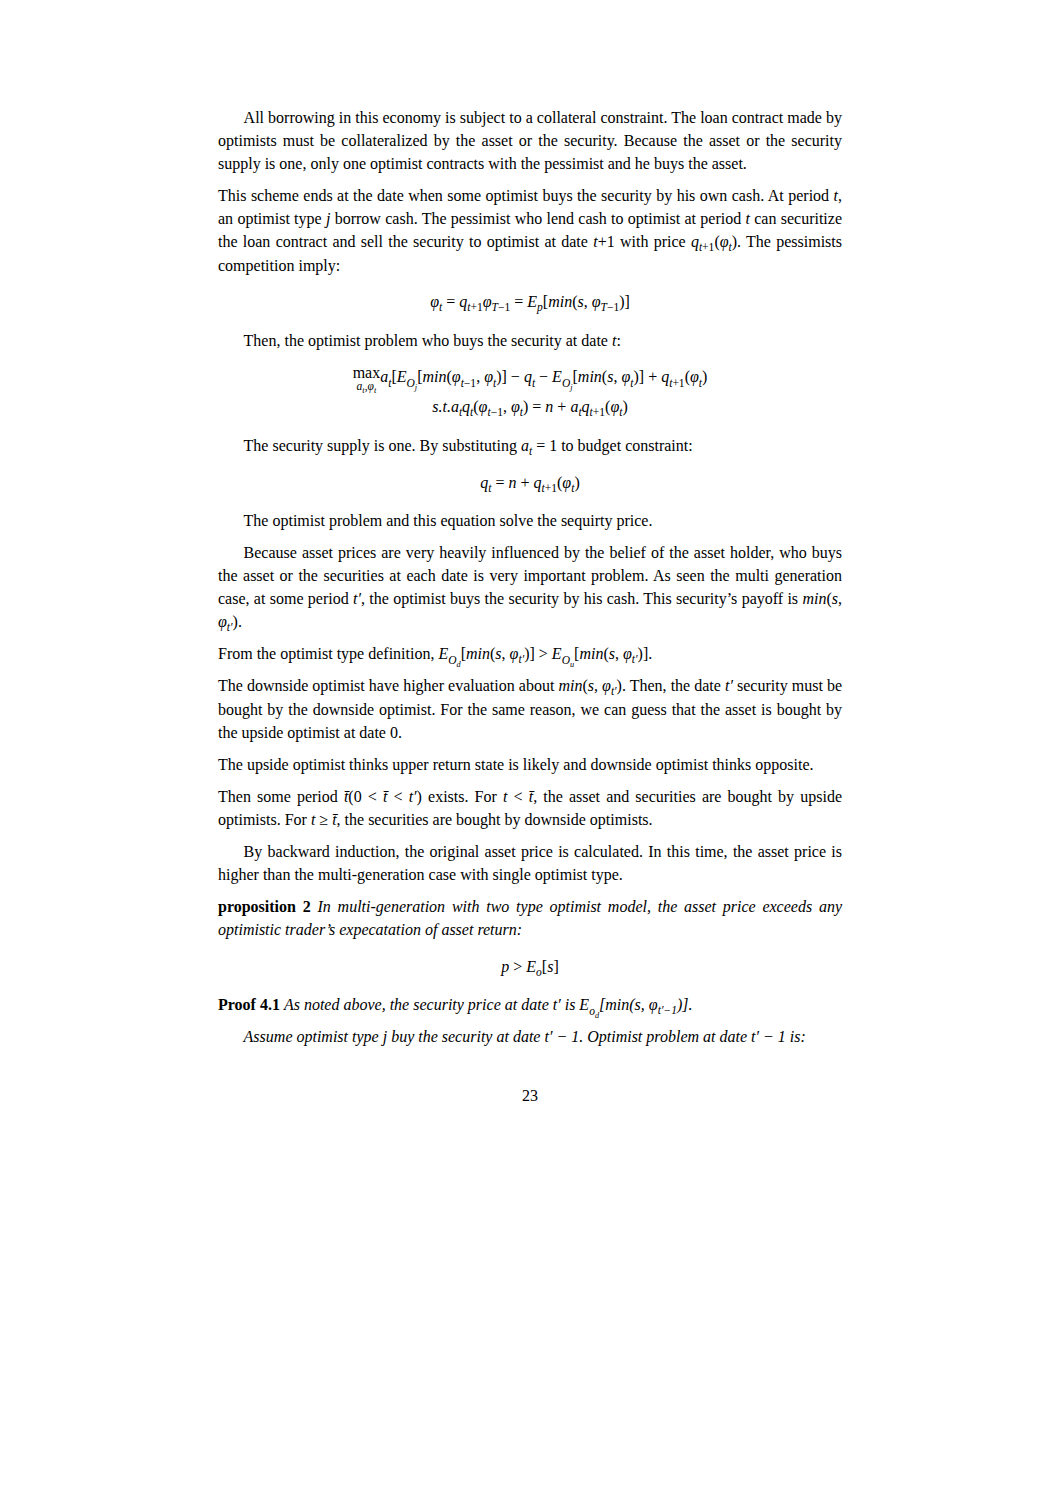All borrowing in this economy is subject to a collateral constraint. The loan contract made by optimists must be collateralized by the asset or the security. Because the asset or the security supply is one, only one optimist contracts with the pessimist and he buys the asset.
This scheme ends at the date when some optimist buys the security by his own cash. At period t, an optimist type j borrow cash. The pessimist who lend cash to optimist at period t can securitize the loan contract and sell the security to optimist at date t+1 with price qt+1(φt). The pessimists competition imply:
φt = qt+1φT−1 = Ep[min(s, φT−1)]
Then, the optimist problem who buys the security at date t:
max at,φt at[EOj[min(φt−1, φt)] − qt − EOj[min(s, φt)] + qt+1(φt) s.t.atqt(φt−1, φt) = n + atqt+1(φt)
The security supply is one. By substituting at = 1 to budget constraint:
qt = n + qt+1(φt)
The optimist problem and this equation solve the sequirty price.
Because asset prices are very heavily influenced by the belief of the asset holder, who buys the asset or the securities at each date is very important problem. As seen the multi generation case, at some period t′, the optimist buys the security by his cash. This security’s payoff is min(s, φt′).
From the optimist type definition, EOd[min(s, φt′)] > EOu[min(s, φt′)].
The downside optimist have higher evaluation about min(s, φt′). Then, the date t′ security must be bought by the downside optimist. For the same reason, we can guess that the asset is bought by the upside optimist at date 0.
The upside optimist thinks upper return state is likely and downside optimist thinks opposite.
Then some period t̄(0 < t̄ < t′) exists. For t < t̄, the asset and securities are bought by upside optimists. For t ≥ t̄, the securities are bought by downside optimists.
By backward induction, the original asset price is calculated. In this time, the asset price is higher than the multi-generation case with single optimist type.
proposition 2 In multi-generation with two type optimist model, the asset price exceeds any optimistic trader’s expecatation of asset return:
p > Eo[s]
Proof 4.1 As noted above, the security price at date t′ is Eod[min(s, φt′−1)].
Assume optimist type j buy the security at date t′ − 1. Optimist problem at date t′ − 1 is:
23